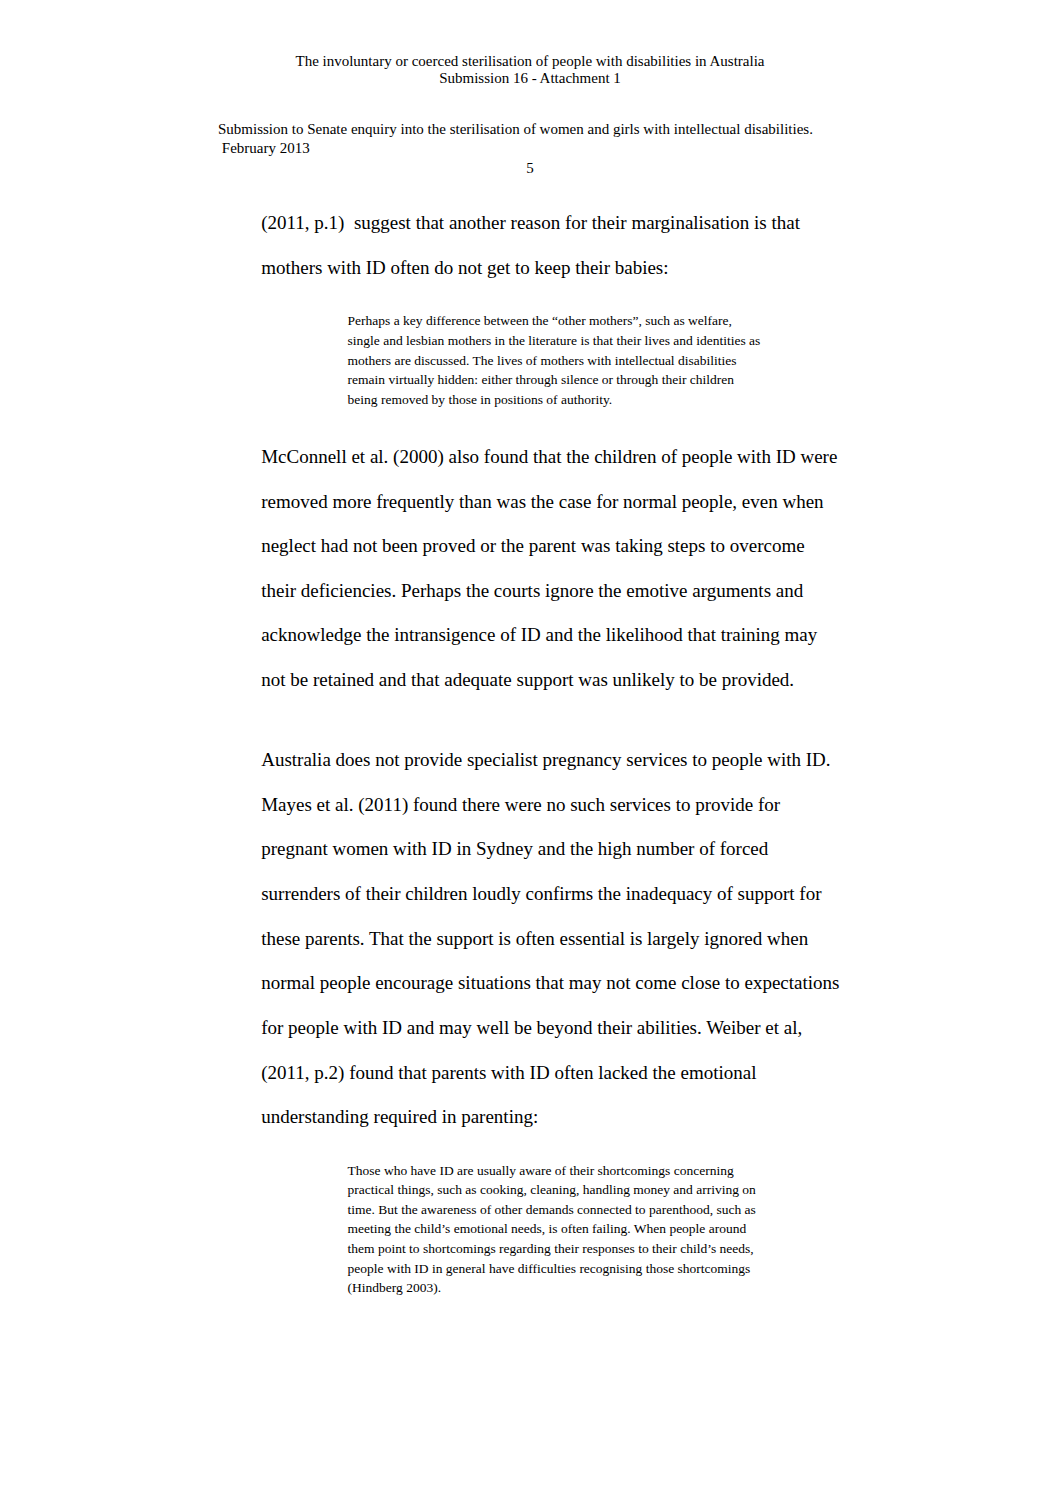The involuntary or coerced sterilisation of people with disabilities in Australia Submission 16 - Attachment 1
Submission to Senate enquiry into the sterilisation of women and girls with intellectual disabilities. February 2013
5
(2011, p.1) suggest that another reason for their marginalisation is that mothers with ID often do not get to keep their babies:
Perhaps a key difference between the “other mothers”, such as welfare, single and lesbian mothers in the literature is that their lives and identities as mothers are discussed. The lives of mothers with intellectual disabilities remain virtually hidden: either through silence or through their children being removed by those in positions of authority.
McConnell et al. (2000) also found that the children of people with ID were removed more frequently than was the case for normal people, even when neglect had not been proved or the parent was taking steps to overcome their deficiencies. Perhaps the courts ignore the emotive arguments and acknowledge the intransigence of ID and the likelihood that training may not be retained and that adequate support was unlikely to be provided.
Australia does not provide specialist pregnancy services to people with ID. Mayes et al. (2011) found there were no such services to provide for pregnant women with ID in Sydney and the high number of forced surrenders of their children loudly confirms the inadequacy of support for these parents. That the support is often essential is largely ignored when normal people encourage situations that may not come close to expectations for people with ID and may well be beyond their abilities. Weiber et al, (2011, p.2) found that parents with ID often lacked the emotional understanding required in parenting:
Those who have ID are usually aware of their shortcomings concerning practical things, such as cooking, cleaning, handling money and arriving on time. But the awareness of other demands connected to parenthood, such as meeting the child’s emotional needs, is often failing. When people around them point to shortcomings regarding their responses to their child’s needs, people with ID in general have difficulties recognising those shortcomings (Hindberg 2003).